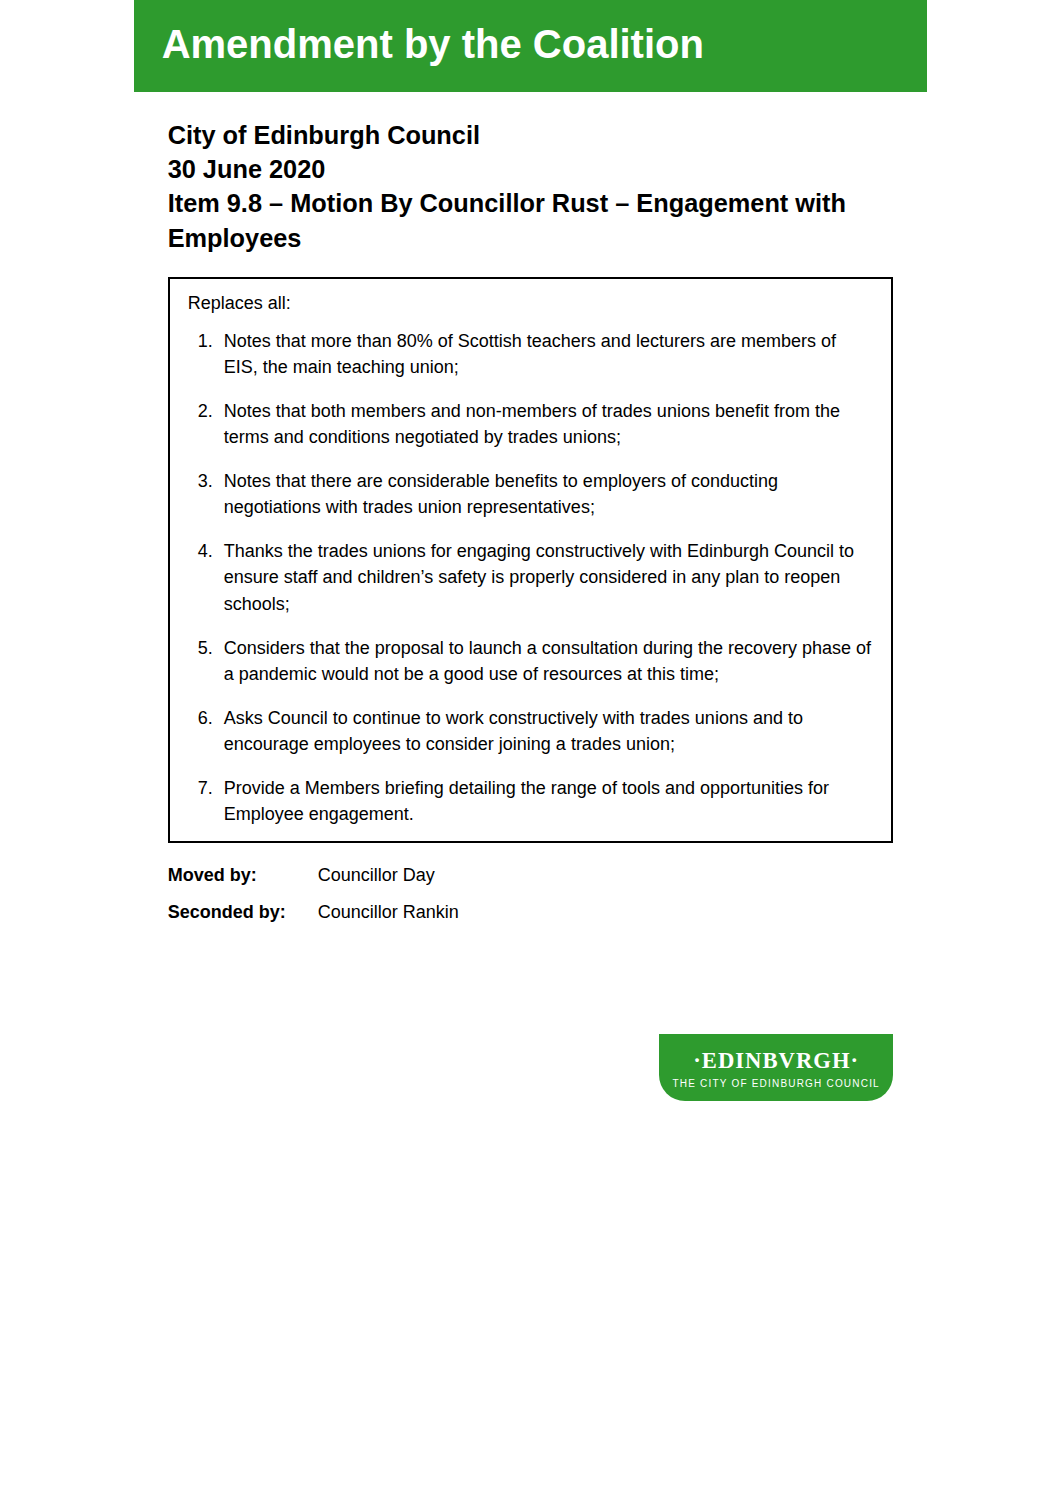Amendment by the Coalition
City of Edinburgh Council
30 June 2020
Item 9.8 – Motion By Councillor Rust – Engagement with Employees
Replaces all:
Notes that more than 80% of Scottish teachers and lecturers are members of EIS, the main teaching union;
Notes that both members and non-members of trades unions benefit from the terms and conditions negotiated by trades unions;
Notes that there are considerable benefits to employers of conducting negotiations with trades union representatives;
Thanks the trades unions for engaging constructively with Edinburgh Council to ensure staff and children’s safety is properly considered in any plan to reopen schools;
Considers that the proposal to launch a consultation during the recovery phase of a pandemic would not be a good use of resources at this time;
Asks Council to continue to work constructively with trades unions and to encourage employees to consider joining a trades union;
Provide a Members briefing detailing the range of tools and opportunities for Employee engagement.
Moved by: Councillor Day
Seconded by: Councillor Rankin
·EDINBVRGH·
THE CITY OF EDINBURGH COUNCIL